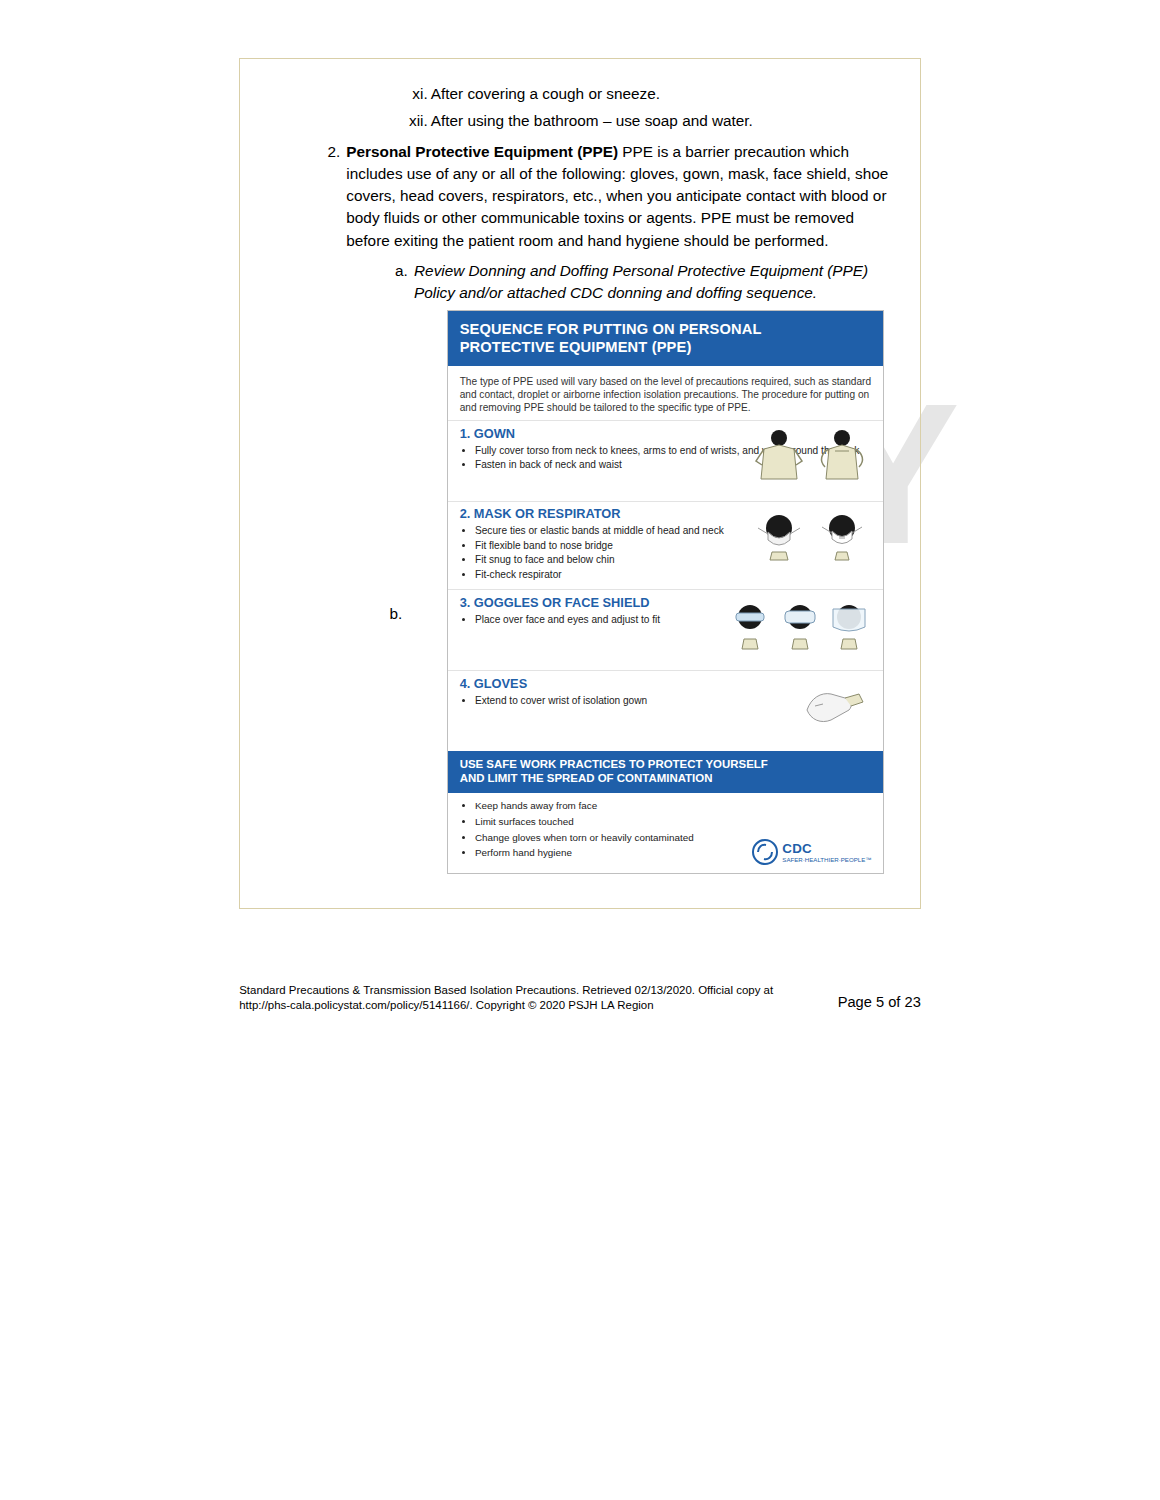DY
xi. After covering a cough or sneeze.
xii. After using the bathroom – use soap and water.
2. Personal Protective Equipment (PPE) PPE is a barrier precaution which includes use of any or all of the following: gloves, gown, mask, face shield, shoe covers, head covers, respirators, etc., when you anticipate contact with blood or body fluids or other communicable toxins or agents. PPE must be removed before exiting the patient room and hand hygiene should be performed.
a. Review Donning and Doffing Personal Protective Equipment (PPE) Policy and/or attached CDC donning and doffing sequence.
b.
SEQUENCE FOR PUTTING ON PERSONAL
PROTECTIVE EQUIPMENT (PPE)
The type of PPE used will vary based on the level of precautions required, such as standard and contact, droplet or airborne infection isolation precautions. The procedure for putting on and removing PPE should be tailored to the specific type of PPE.
1. GOWN
Fully cover torso from neck to knees, arms to end of wrists, and wrap around the back
Fasten in back of neck and waist
2. MASK OR RESPIRATOR
Secure ties or elastic bands at middle of head and neck
Fit flexible band to nose bridge
Fit snug to face and below chin
Fit-check respirator
3. GOGGLES OR FACE SHIELD
Place over face and eyes and adjust to fit
4. GLOVES
Extend to cover wrist of isolation gown
USE SAFE WORK PRACTICES TO PROTECT YOURSELF
AND LIMIT THE SPREAD OF CONTAMINATION
Keep hands away from face
Limit surfaces touched
Change gloves when torn or heavily contaminated
Perform hand hygiene
CDC
SAFER·HEALTHIER·PEOPLE™
Standard Precautions & Transmission Based Isolation Precautions. Retrieved 02/13/2020. Official copy at http://phs-cala.policystat.com/policy/5141166/. Copyright © 2020 PSJH LA Region
Page 5 of 23